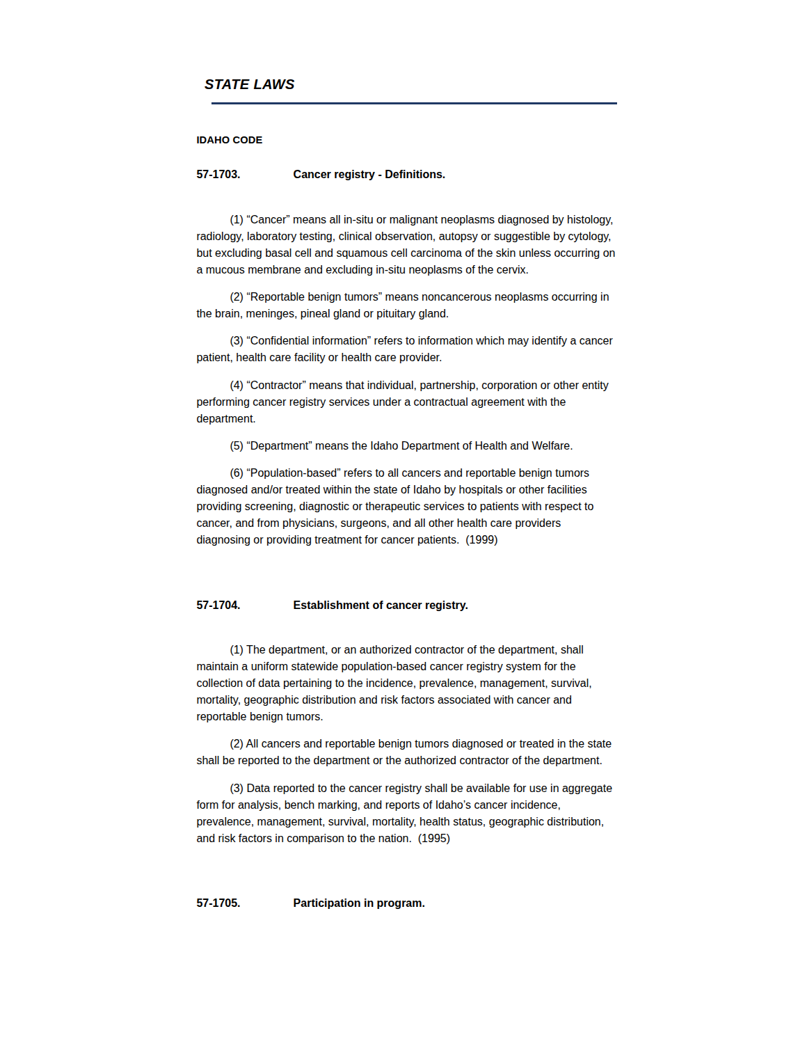STATE LAWS
IDAHO CODE
57-1703. Cancer registry - Definitions.
(1) “Cancer” means all in-situ or malignant neoplasms diagnosed by histology, radiology, laboratory testing, clinical observation, autopsy or suggestible by cytology, but excluding basal cell and squamous cell carcinoma of the skin unless occurring on a mucous membrane and excluding in-situ neoplasms of the cervix.
(2) “Reportable benign tumors” means noncancerous neoplasms occurring in the brain, meninges, pineal gland or pituitary gland.
(3) “Confidential information” refers to information which may identify a cancer patient, health care facility or health care provider.
(4) “Contractor” means that individual, partnership, corporation or other entity performing cancer registry services under a contractual agreement with the department.
(5) “Department” means the Idaho Department of Health and Welfare.
(6) “Population-based” refers to all cancers and reportable benign tumors diagnosed and/or treated within the state of Idaho by hospitals or other facilities providing screening, diagnostic or therapeutic services to patients with respect to cancer, and from physicians, surgeons, and all other health care providers diagnosing or providing treatment for cancer patients. (1999)
57-1704. Establishment of cancer registry.
(1) The department, or an authorized contractor of the department, shall maintain a uniform statewide population-based cancer registry system for the collection of data pertaining to the incidence, prevalence, management, survival, mortality, geographic distribution and risk factors associated with cancer and reportable benign tumors.
(2) All cancers and reportable benign tumors diagnosed or treated in the state shall be reported to the department or the authorized contractor of the department.
(3) Data reported to the cancer registry shall be available for use in aggregate form for analysis, bench marking, and reports of Idaho’s cancer incidence, prevalence, management, survival, mortality, health status, geographic distribution, and risk factors in comparison to the nation. (1995)
57-1705. Participation in program.